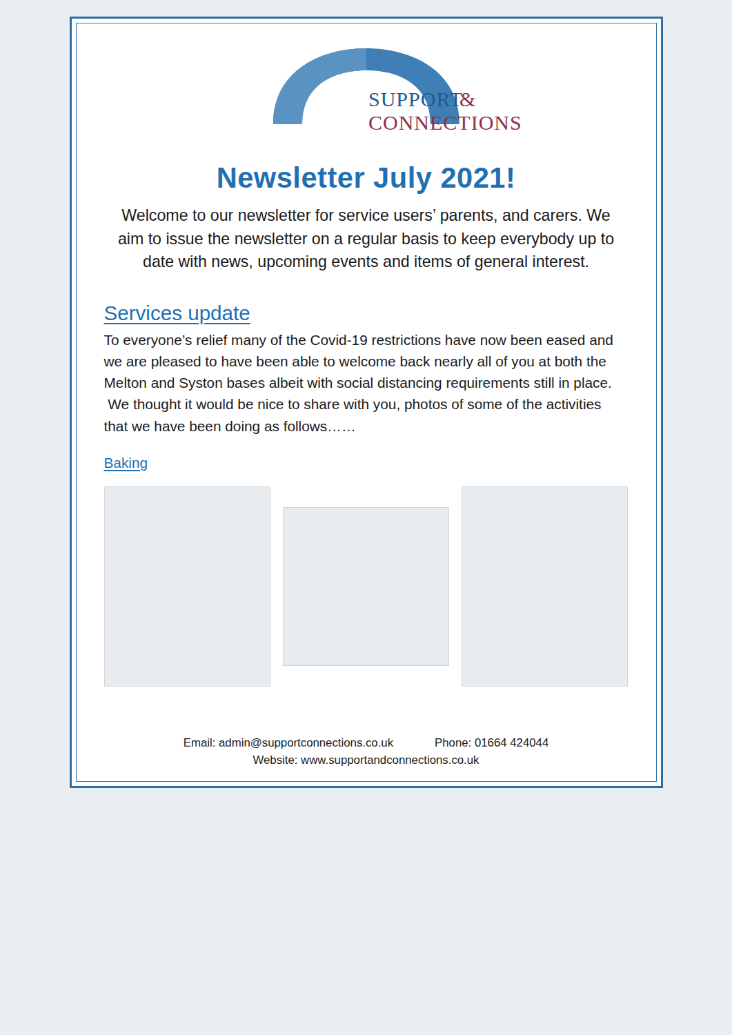SUPPORT & CONNECTIONS
Newsletter July 2021!
Welcome to our newsletter for service users’ parents, and carers. We aim to issue the newsletter on a regular basis to keep everybody up to date with news, upcoming events and items of general interest.
Services update
To everyone’s relief many of the Covid-19 restrictions have now been eased and we are pleased to have been able to welcome back nearly all of you at both the Melton and Syston bases albeit with social distancing requirements still in place. We thought it would be nice to share with you, photos of some of the activities that we have been doing as follows……
Baking
Email: admin@supportconnections.co.uk Phone: 01664 424044
Website: www.supportandconnections.co.uk